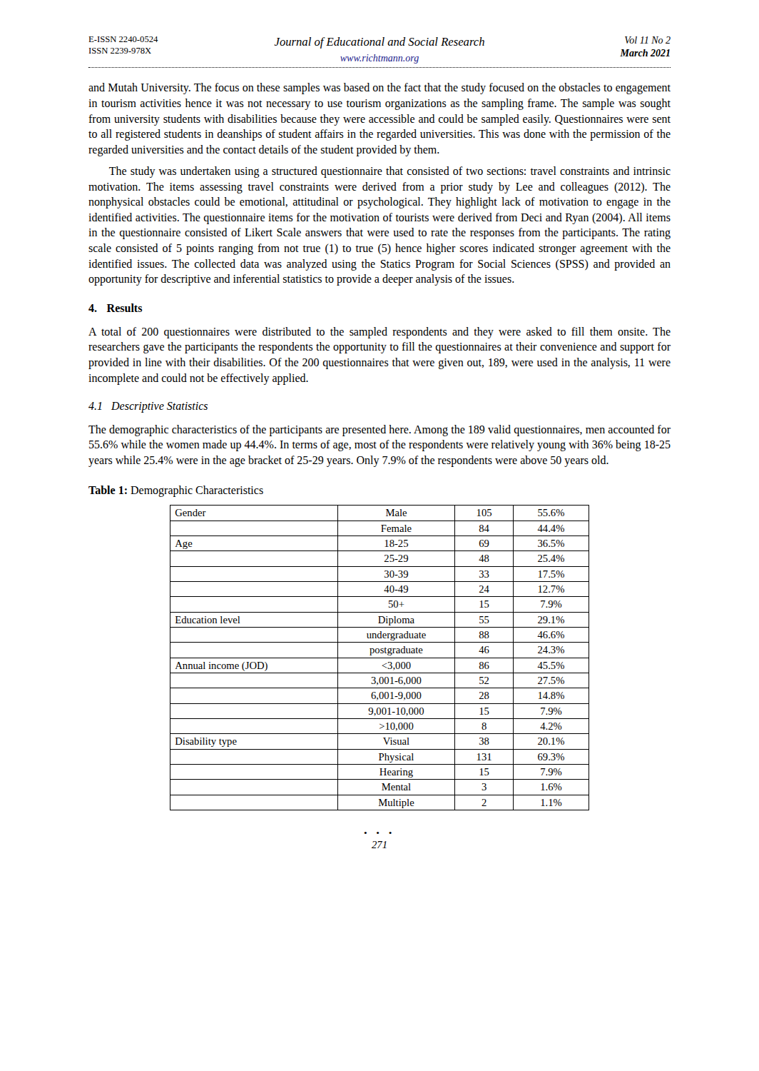| E-ISSN 2240-0524 ISSN 2239-978X | Journal of Educational and Social Research www.richtmann.org | Vol 11 No 2 March 2021 |
and Mutah University. The focus on these samples was based on the fact that the study focused on the obstacles to engagement in tourism activities hence it was not necessary to use tourism organizations as the sampling frame. The sample was sought from university students with disabilities because they were accessible and could be sampled easily. Questionnaires were sent to all registered students in deanships of student affairs in the regarded universities. This was done with the permission of the regarded universities and the contact details of the student provided by them.
The study was undertaken using a structured questionnaire that consisted of two sections: travel constraints and intrinsic motivation. The items assessing travel constraints were derived from a prior study by Lee and colleagues (2012). The nonphysical obstacles could be emotional, attitudinal or psychological. They highlight lack of motivation to engage in the identified activities. The questionnaire items for the motivation of tourists were derived from Deci and Ryan (2004). All items in the questionnaire consisted of Likert Scale answers that were used to rate the responses from the participants. The rating scale consisted of 5 points ranging from not true (1) to true (5) hence higher scores indicated stronger agreement with the identified issues. The collected data was analyzed using the Statics Program for Social Sciences (SPSS) and provided an opportunity for descriptive and inferential statistics to provide a deeper analysis of the issues.
4. Results
A total of 200 questionnaires were distributed to the sampled respondents and they were asked to fill them onsite. The researchers gave the participants the respondents the opportunity to fill the questionnaires at their convenience and support for provided in line with their disabilities. Of the 200 questionnaires that were given out, 189, were used in the analysis, 11 were incomplete and could not be effectively applied.
4.1 Descriptive Statistics
The demographic characteristics of the participants are presented here. Among the 189 valid questionnaires, men accounted for 55.6% while the women made up 44.4%. In terms of age, most of the respondents were relatively young with 36% being 18-25 years while 25.4% were in the age bracket of 25-29 years. Only 7.9% of the respondents were above 50 years old.
Table 1: Demographic Characteristics
| Gender | Male | 105 | 55.6% |
| | Female | 84 | 44.4% |
| Age | 18-25 | 69 | 36.5% |
| | 25-29 | 48 | 25.4% |
| | 30-39 | 33 | 17.5% |
| | 40-49 | 24 | 12.7% |
| | 50+ | 15 | 7.9% |
| Education level | Diploma | 55 | 29.1% |
| | undergraduate | 88 | 46.6% |
| | postgraduate | 46 | 24.3% |
| Annual income (JOD) | <3,000 | 86 | 45.5% |
| | 3,001-6,000 | 52 | 27.5% |
| | 6,001-9,000 | 28 | 14.8% |
| | 9,001-10,000 | 15 | 7.9% |
| | >10,000 | 8 | 4.2% |
| Disability type | Visual | 38 | 20.1% |
| | Physical | 131 | 69.3% |
| | Hearing | 15 | 7.9% |
| | Mental | 3 | 1.6% |
| | Multiple | 2 | 1.1% |
• • • 271